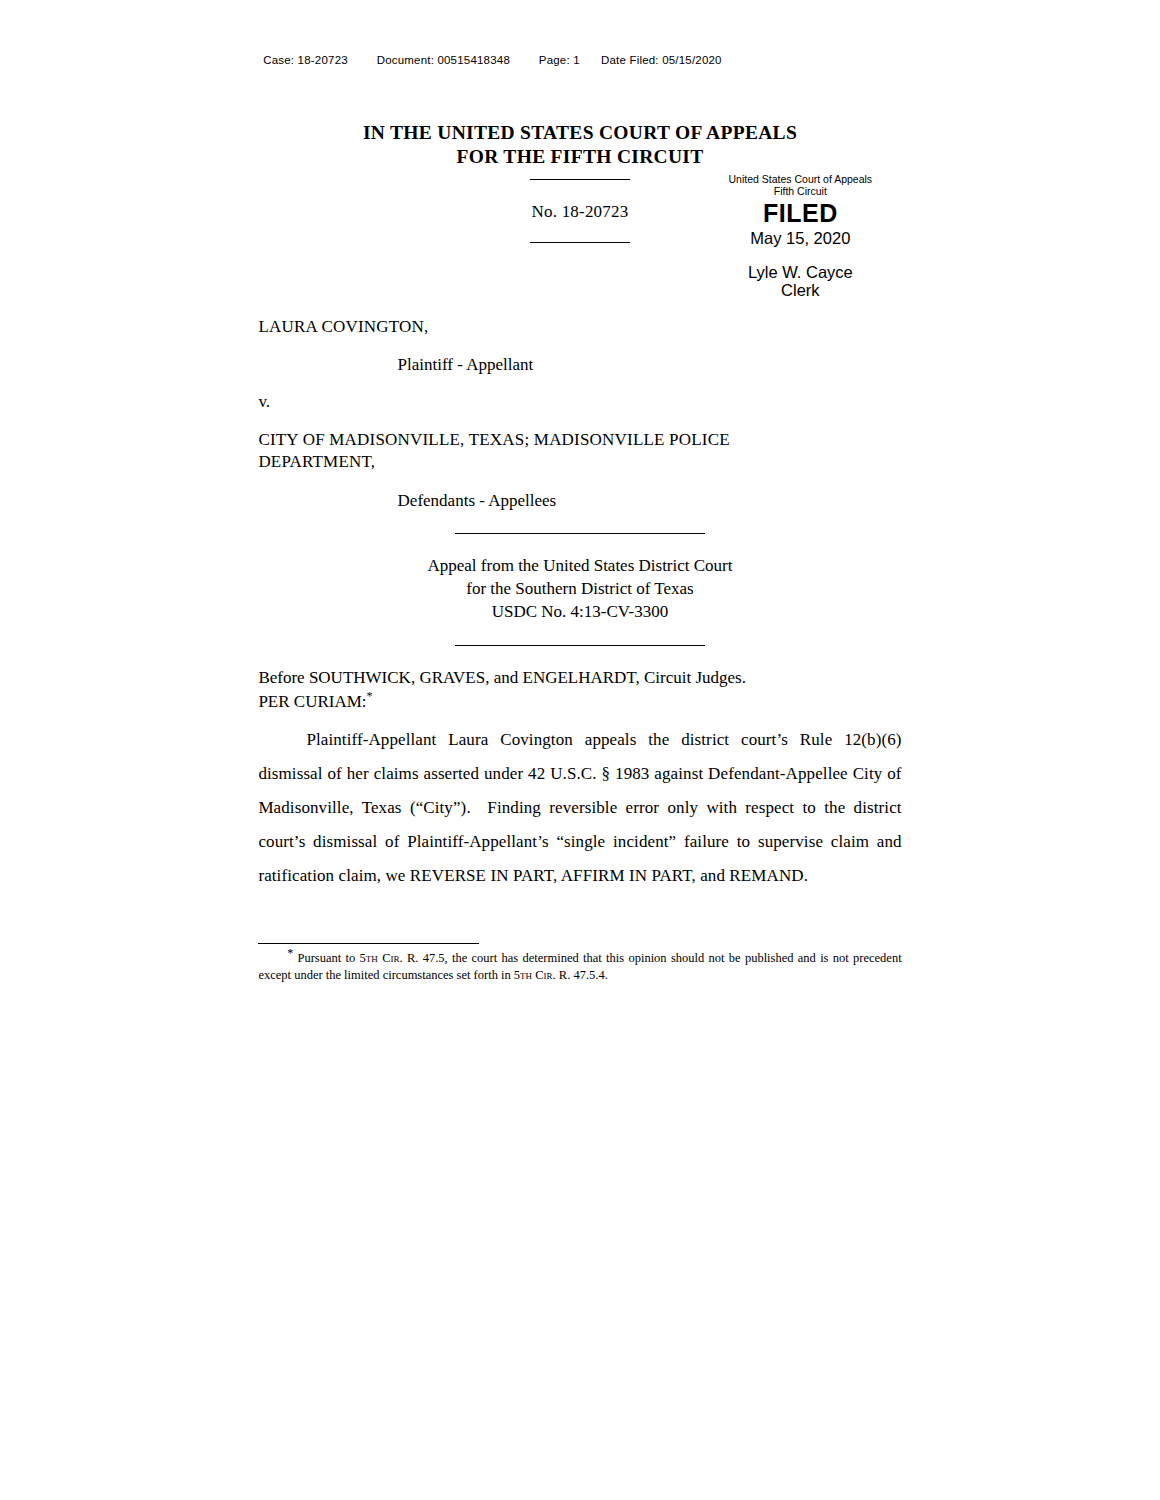Case: 18-20723 Document: 00515418348 Page: 1 Date Filed: 05/15/2020
IN THE UNITED STATES COURT OF APPEALS
FOR THE FIFTH CIRCUIT
United States Court of Appeals
Fifth Circuit
FILED
May 15, 2020
Lyle W. Cayce
Clerk
No. 18-20723
LAURA COVINGTON,
Plaintiff - Appellant
v.
CITY OF MADISONVILLE, TEXAS; MADISONVILLE POLICE
DEPARTMENT,
Defendants - Appellees
Appeal from the United States District Court
for the Southern District of Texas
USDC No. 4:13-CV-3300
Before SOUTHWICK, GRAVES, and ENGELHARDT, Circuit Judges.
PER CURIAM:*
Plaintiff-Appellant Laura Covington appeals the district court’s Rule 12(b)(6) dismissal of her claims asserted under 42 U.S.C. § 1983 against Defendant-Appellee City of Madisonville, Texas (“City”). Finding reversible error only with respect to the district court’s dismissal of Plaintiff-Appellant’s “single incident” failure to supervise claim and ratification claim, we REVERSE IN PART, AFFIRM IN PART, and REMAND.
* Pursuant to 5th Cir. R. 47.5, the court has determined that this opinion should not be published and is not precedent except under the limited circumstances set forth in 5th Cir. R. 47.5.4.